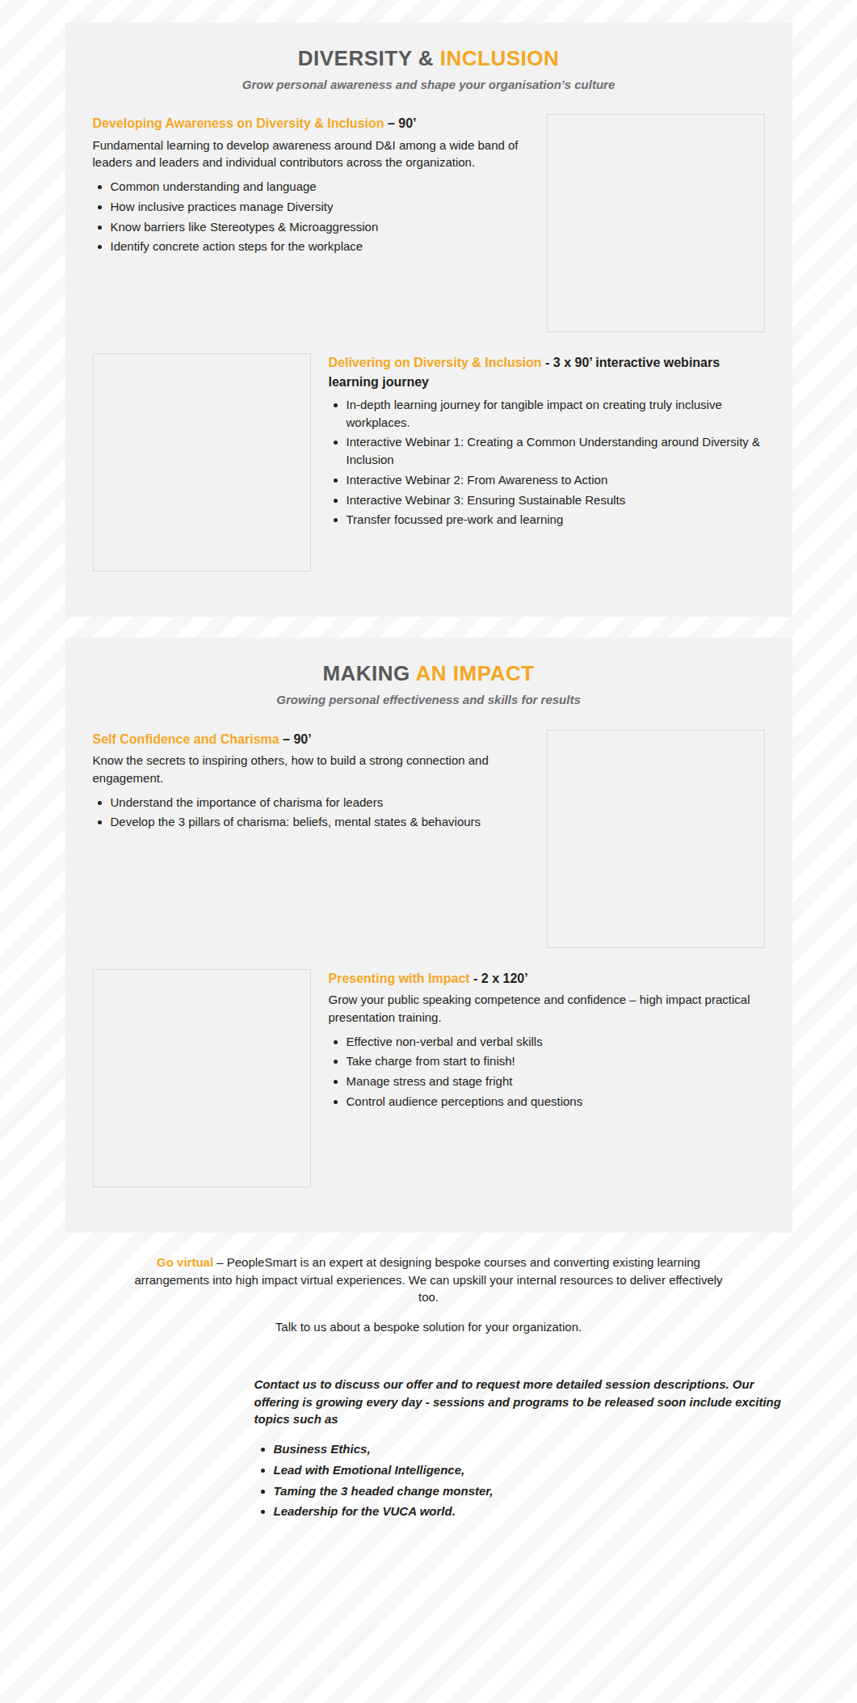DIVERSITY & INCLUSION
Grow personal awareness and shape your organisation’s culture
Developing Awareness on Diversity & Inclusion – 90’
Fundamental learning to develop awareness around D&I among a wide band of leaders and leaders and individual contributors across the organization.
Common understanding and language
How inclusive practices manage Diversity
Know barriers like Stereotypes & Microaggression
Identify concrete action steps for the workplace
Delivering on Diversity & Inclusion - 3 x 90’ interactive webinars learning journey
In-depth learning journey for tangible impact on creating truly inclusive workplaces.
Interactive Webinar 1: Creating a Common Understanding around Diversity & Inclusion
Interactive Webinar 2: From Awareness to Action
Interactive Webinar 3: Ensuring Sustainable Results
Transfer focussed pre-work and learning
MAKING AN IMPACT
Growing personal effectiveness and skills for results
Self Confidence and Charisma – 90’
Know the secrets to inspiring others, how to build a strong connection and engagement.
Understand the importance of charisma for leaders
Develop the 3 pillars of charisma: beliefs, mental states & behaviours
Presenting with Impact - 2 x 120’
Grow your public speaking competence and confidence – high impact practical presentation training.
Effective non-verbal and verbal skills
Take charge from start to finish!
Manage stress and stage fright
Control audience perceptions and questions
Go virtual – PeopleSmart is an expert at designing bespoke courses and converting existing learning arrangements into high impact virtual experiences. We can upskill your internal resources to deliver effectively too.
Talk to us about a bespoke solution for your organization.
Contact us to discuss our offer and to request more detailed session descriptions. Our offering is growing every day - sessions and programs to be released soon include exciting topics such as
Business Ethics,
Lead with Emotional Intelligence,
Taming the 3 headed change monster,
Leadership for the VUCA world.